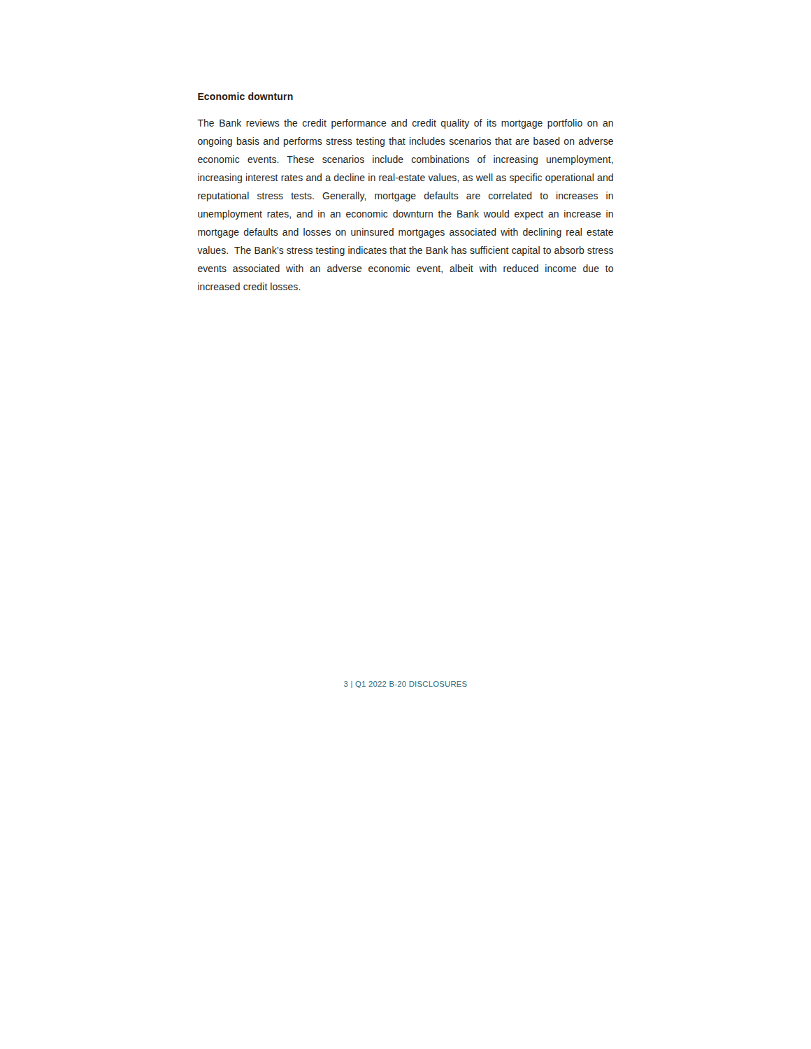Economic downturn
The Bank reviews the credit performance and credit quality of its mortgage portfolio on an ongoing basis and performs stress testing that includes scenarios that are based on adverse economic events. These scenarios include combinations of increasing unemployment, increasing interest rates and a decline in real-estate values, as well as specific operational and reputational stress tests. Generally, mortgage defaults are correlated to increases in unemployment rates, and in an economic downturn the Bank would expect an increase in mortgage defaults and losses on uninsured mortgages associated with declining real estate values. The Bank’s stress testing indicates that the Bank has sufficient capital to absorb stress events associated with an adverse economic event, albeit with reduced income due to increased credit losses.
3 | Q1 2022 B-20 DISCLOSURES